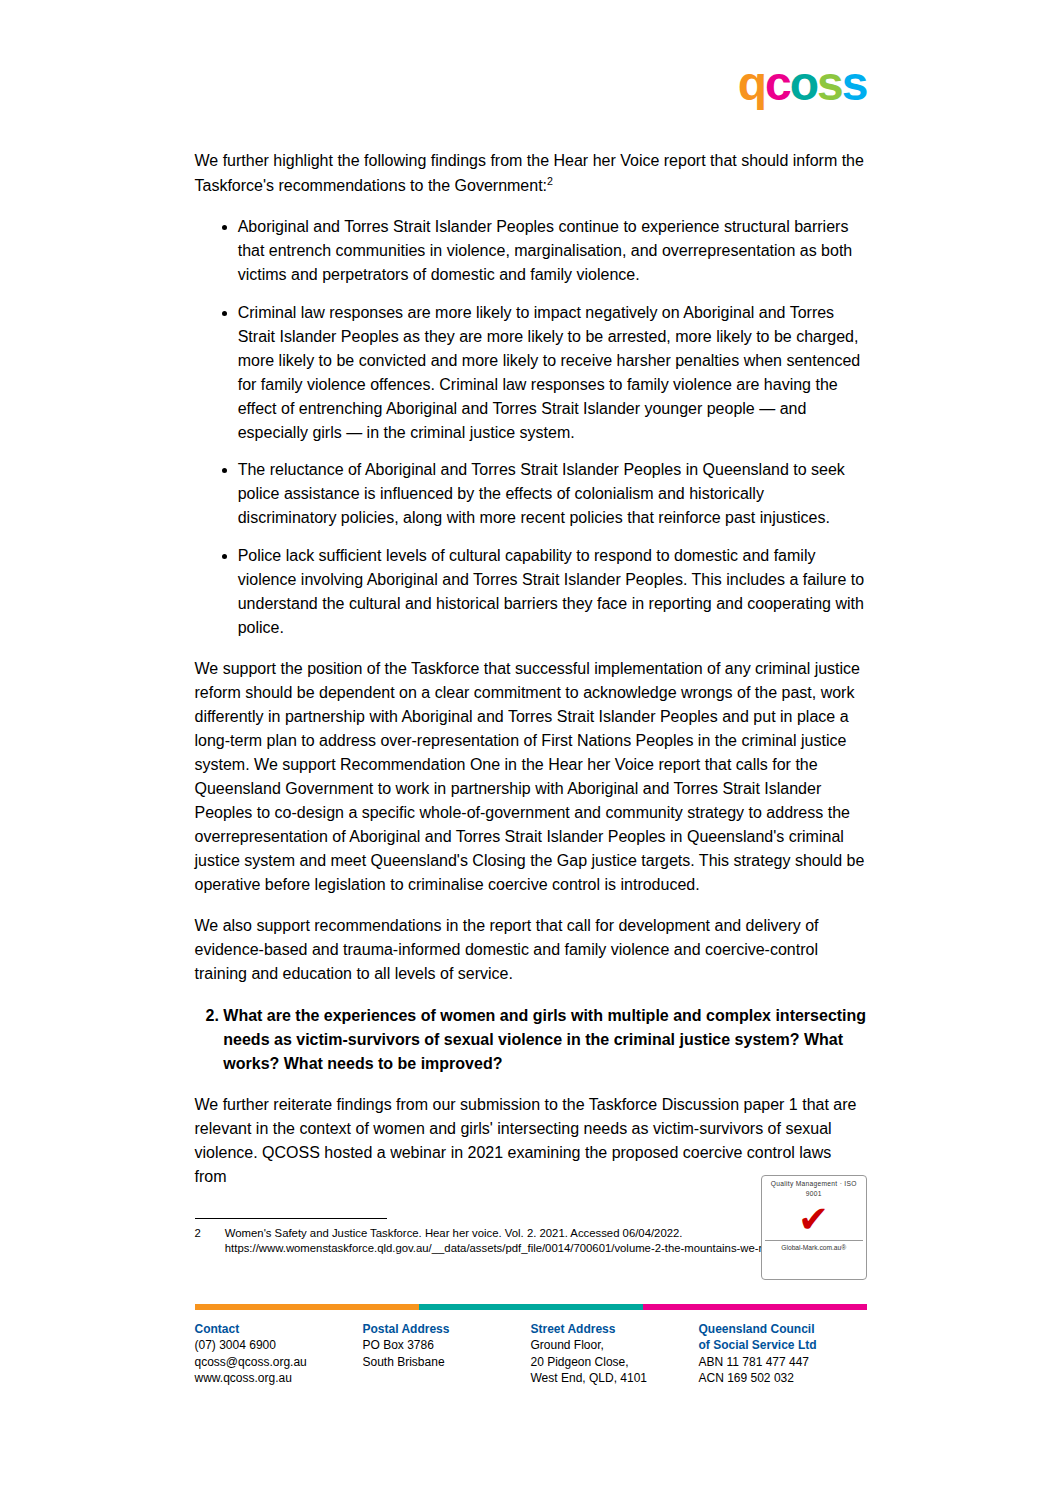qcoss
We further highlight the following findings from the Hear her Voice report that should inform the Taskforce's recommendations to the Government:2
Aboriginal and Torres Strait Islander Peoples continue to experience structural barriers that entrench communities in violence, marginalisation, and overrepresentation as both victims and perpetrators of domestic and family violence.
Criminal law responses are more likely to impact negatively on Aboriginal and Torres Strait Islander Peoples as they are more likely to be arrested, more likely to be charged, more likely to be convicted and more likely to receive harsher penalties when sentenced for family violence offences. Criminal law responses to family violence are having the effect of entrenching Aboriginal and Torres Strait Islander younger people — and especially girls — in the criminal justice system.
The reluctance of Aboriginal and Torres Strait Islander Peoples in Queensland to seek police assistance is influenced by the effects of colonialism and historically discriminatory policies, along with more recent policies that reinforce past injustices.
Police lack sufficient levels of cultural capability to respond to domestic and family violence involving Aboriginal and Torres Strait Islander Peoples. This includes a failure to understand the cultural and historical barriers they face in reporting and cooperating with police.
We support the position of the Taskforce that successful implementation of any criminal justice reform should be dependent on a clear commitment to acknowledge wrongs of the past, work differently in partnership with Aboriginal and Torres Strait Islander Peoples and put in place a long-term plan to address over-representation of First Nations Peoples in the criminal justice system. We support Recommendation One in the Hear her Voice report that calls for the Queensland Government to work in partnership with Aboriginal and Torres Strait Islander Peoples to co-design a specific whole-of-government and community strategy to address the overrepresentation of Aboriginal and Torres Strait Islander Peoples in Queensland's criminal justice system and meet Queensland's Closing the Gap justice targets. This strategy should be operative before legislation to criminalise coercive control is introduced.
We also support recommendations in the report that call for development and delivery of evidence-based and trauma-informed domestic and family violence and coercive-control training and education to all levels of service.
What are the experiences of women and girls with multiple and complex intersecting needs as victim-survivors of sexual violence in the criminal justice system? What works? What needs to be improved?
We further reiterate findings from our submission to the Taskforce Discussion paper 1 that are relevant in the context of women and girls' intersecting needs as victim-survivors of sexual violence. QCOSS hosted a webinar in 2021 examining the proposed coercive control laws from
2 Women's Safety and Justice Taskforce. Hear her voice. Vol. 2. 2021. Accessed 06/04/2022.
https://www.womenstaskforce.qld.gov.au/__data/assets/pdf_file/0014/700601/volume-2-the-mountains-we-must-climb.pdf
Quality Management · ISO 9001
✔
Global-Mark.com.au®
Contact
(07) 3004 6900
qcoss@qcoss.org.au
www.qcoss.org.au
Postal Address
PO Box 3786
South Brisbane
Street Address
Ground Floor,
20 Pidgeon Close,
West End, QLD, 4101
Queensland Council
of Social Service Ltd
ABN 11 781 477 447
ACN 169 502 032